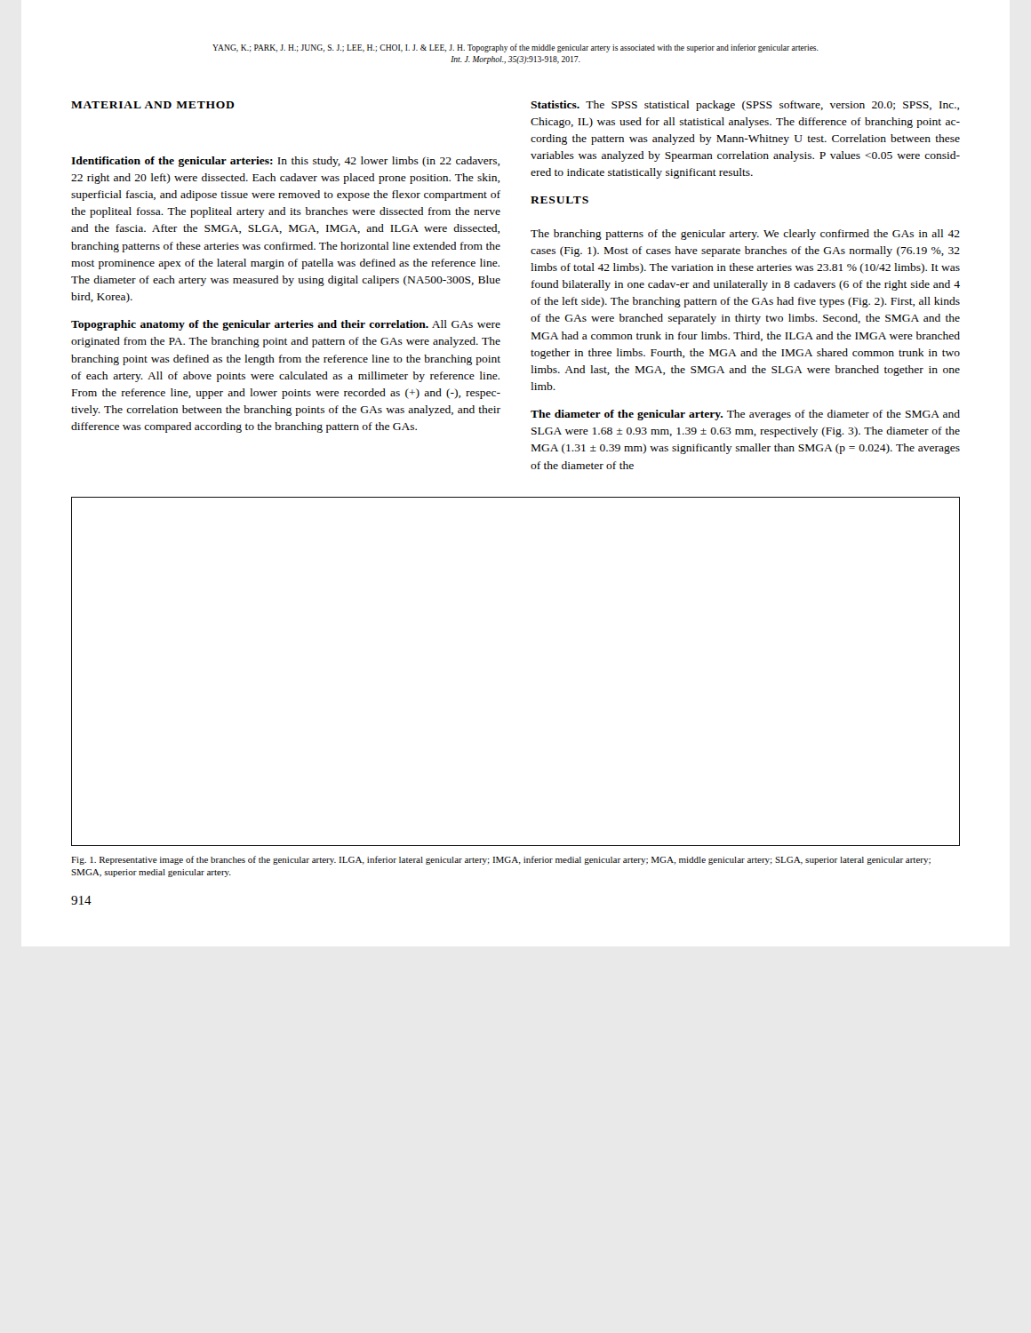YANG, K.; PARK, J. H.; JUNG, S. J.; LEE, H.; CHOI, I. J. & LEE, J. H. Topography of the middle genicular artery is associated with the superior and inferior genicular arteries.
Int. J. Morphol., 35(3):913-918, 2017.
MATERIAL AND METHOD
Identification of the genicular arteries: In this study, 42 lower limbs (in 22 cadavers, 22 right and 20 left) were dissected. Each cadaver was placed prone position. The skin, superficial fascia, and adipose tissue were removed to expose the flexor compartment of the popliteal fossa. The popliteal artery and its branches were dissected from the nerve and the fascia. After the SMGA, SLGA, MGA, IMGA, and ILGA were dissected, branching patterns of these arteries was confirmed. The horizontal line extended from the most prominence apex of the lateral margin of patella was defined as the reference line. The diameter of each artery was measured by using digital calipers (NA500-300S, Blue bird, Korea).
Topographic anatomy of the genicular arteries and their correlation. All GAs were originated from the PA. The branching point and pattern of the GAs were analyzed. The branching point was defined as the length from the reference line to the branching point of each artery. All of above points were calculated as a millimeter by reference line. From the reference line, upper and lower points were recorded as (+) and (-), respectively. The correlation between the branching points of the GAs was analyzed, and their difference was compared according to the branching pattern of the GAs.
Statistics. The SPSS statistical package (SPSS software, version 20.0; SPSS, Inc., Chicago, IL) was used for all statistical analyses. The difference of branching point according the pattern was analyzed by Mann-Whitney U test. Correlation between these variables was analyzed by Spearman correlation analysis. P values <0.05 were considered to indicate statistically significant results.
RESULTS
The branching patterns of the genicular artery. We clearly confirmed the GAs in all 42 cases (Fig. 1). Most of cases have separate branches of the GAs normally (76.19 %, 32 limbs of total 42 limbs). The variation in these arteries was 23.81 % (10/42 limbs). It was found bilaterally in one cadav-er and unilaterally in 8 cadavers (6 of the right side and 4 of the left side). The branching pattern of the GAs had five types (Fig. 2). First, all kinds of the GAs were branched separately in thirty two limbs. Second, the SMGA and the MGA had a common trunk in four limbs. Third, the ILGA and the IMGA were branched together in three limbs. Fourth, the MGA and the IMGA shared common trunk in two limbs. And last, the MGA, the SMGA and the SLGA were branched together in one limb.
The diameter of the genicular artery. The averages of the diameter of the SMGA and SLGA were 1.68 ± 0.93 mm, 1.39 ± 0.63 mm, respectively (Fig. 3). The diameter of the MGA (1.31 ± 0.39 mm) was significantly smaller than SMGA (p = 0.024). The averages of the diameter of the
Fig. 1. Representative image of the branches of the genicular artery. ILGA, inferior lateral genicular artery; IMGA, inferior medial genicular artery; MGA, middle genicular artery; SLGA, superior lateral genicular artery; SMGA, superior medial genicular artery.
914